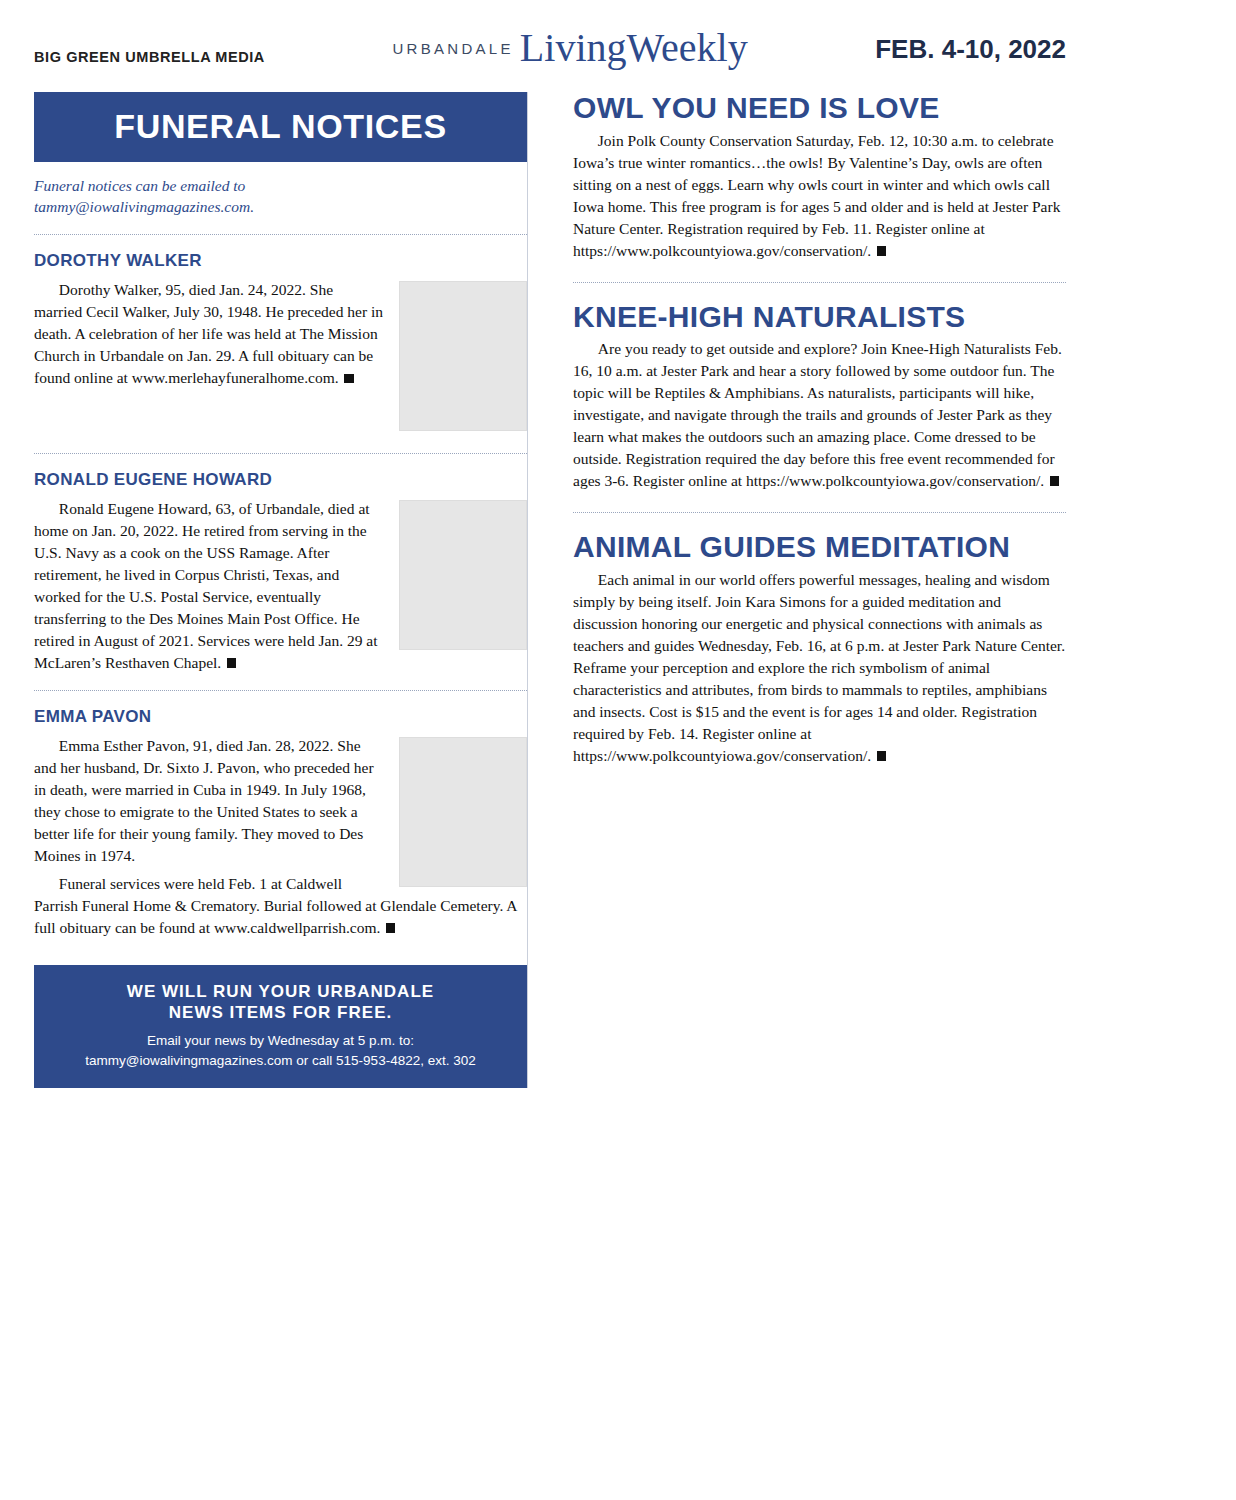Big Green Umbrella Media
Urbandale Living Weekly
FEB. 4-10, 2022
Funeral Notices
Funeral notices can be emailed to
tammy@iowalivingmagazines.com.
Dorothy Walker
Dorothy Walker, 95, died Jan. 24, 2022. She married Cecil Walker, July 30, 1948. He preceded her in death. A celebration of her life was held at The Mission Church in Urbandale on Jan. 29. A full obituary can be found online at www.merlehayfuneralhome.com.
Ronald Eugene Howard
Ronald Eugene Howard, 63, of Urbandale, died at home on Jan. 20, 2022. He retired from serving in the U.S. Navy as a cook on the USS Ramage. After retirement, he lived in Corpus Christi, Texas, and worked for the U.S. Postal Service, eventually transferring to the Des Moines Main Post Office. He retired in August of 2021. Services were held Jan. 29 at McLaren’s Resthaven Chapel.
Emma Pavon
Emma Esther Pavon, 91, died Jan. 28, 2022. She and her husband, Dr. Sixto J. Pavon, who preceded her in death, were married in Cuba in 1949. In July 1968, they chose to emigrate to the United States to seek a better life for their young family. They moved to Des Moines in 1974.
Funeral services were held Feb. 1 at Caldwell Parrish Funeral Home & Crematory. Burial followed at Glendale Cemetery. A full obituary can be found at www.caldwellparrish.com.
We will run your Urbandale
news items for free.
Email your news by Wednesday at 5 p.m. to:
tammy@iowalivingmagazines.com or call 515-953-4822, ext. 302
Owl You Need Is Love
Join Polk County Conservation Saturday, Feb. 12, 10:30 a.m. to celebrate Iowa’s true winter romantics…the owls! By Valentine’s Day, owls are often sitting on a nest of eggs. Learn why owls court in winter and which owls call Iowa home. This free program is for ages 5 and older and is held at Jester Park Nature Center. Registration required by Feb. 11. Register online at https://www.polkcountyiowa.gov/conservation/.
Knee-High Naturalists
Are you ready to get outside and explore? Join Knee-High Naturalists Feb. 16, 10 a.m. at Jester Park and hear a story followed by some outdoor fun. The topic will be Reptiles & Amphibians. As naturalists, participants will hike, investigate, and navigate through the trails and grounds of Jester Park as they learn what makes the outdoors such an amazing place. Come dressed to be outside. Registration required the day before this free event recommended for ages 3-6. Register online at https://www.polkcountyiowa.gov/conservation/.
Animal Guides Meditation
Each animal in our world offers powerful messages, healing and wisdom simply by being itself. Join Kara Simons for a guided meditation and discussion honoring our energetic and physical connections with animals as teachers and guides Wednesday, Feb. 16, at 6 p.m. at Jester Park Nature Center. Reframe your perception and explore the rich symbolism of animal characteristics and attributes, from birds to mammals to reptiles, amphibians and insects. Cost is $15 and the event is for ages 14 and older. Registration required by Feb. 14. Register online at https://www.polkcountyiowa.gov/conservation/.